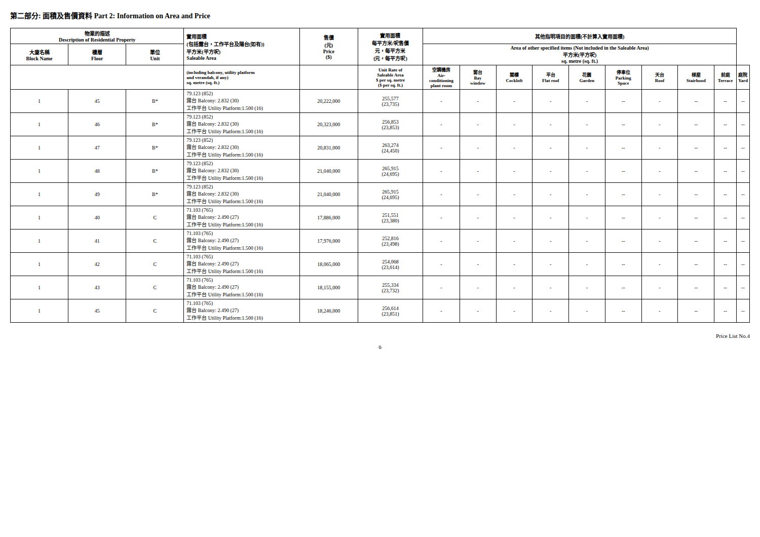第二部分: 面積及售價資料 Part 2: Information on Area and Price
| 物業的描述 Description of Residential Property | 實用面積 (包括露台，工作平台及陽台(如有)) 平方米(平方呎) Saleable Area | 售價 (元) Price ($) | 實用面積 每平方米/呎售價 元，每平方米 (元，每平方呎) | 其他指明項目的面積(不計算入實用面積) |
| --- | --- | --- | --- | --- |
| 大廈名稱 Block Name | 樓層 Floor | 單位 Unit | Area of other specified items (Not included in the Saleable Area) 平方米(平方呎) sq. metre (sq. ft.) |
| | (including balcony, utility platform and verandah, if any) sq. metre (sq. ft.) | | Unit Rate of Saleable Area $ per sq. metre ($ per sq. ft.) | 空調機房 Air- conditioning plant room | 窗台 Bay window | 閣樓 Cockloft | 平台 Flat roof | 花園 Garden | 停車位 Parking Space | 天台 Roof | 梯屋 Stairhood | 前庭 Terrace | 庭院 Yard |
| 1 | 45 | B* | 79.123 (852) 露台 Balcony: 2.832 (30) 工作平台 Utility Platform:1.500 (16) | 20,222,000 | 255,577 (23,735) | - | - | - | - | - | -- | - | -- | -- | -- |
| 1 | 46 | B* | 79.123 (852) 露台 Balcony: 2.832 (30) 工作平台 Utility Platform:1.500 (16) | 20,323,000 | 256,853 (23,853) | - | - | - | - | - | -- | - | -- | -- | -- |
| 1 | 47 | B* | 79.123 (852) 露台 Balcony: 2.832 (30) 工作平台 Utility Platform:1.500 (16) | 20,831,000 | 263,274 (24,450) | - | - | - | - | - | -- | - | -- | -- | -- |
| 1 | 48 | B* | 79.123 (852) 露台 Balcony: 2.832 (30) 工作平台 Utility Platform:1.500 (16) | 21,040,000 | 265,915 (24,695) | - | - | - | - | - | -- | - | -- | -- | -- |
| 1 | 49 | B* | 79.123 (852) 露台 Balcony: 2.832 (30) 工作平台 Utility Platform:1.500 (16) | 21,040,000 | 265,915 (24,695) | - | - | - | - | - | -- | - | -- | -- | -- |
| 1 | 40 | C | 71.103 (765) 露台 Balcony: 2.490 (27) 工作平台 Utility Platform:1.500 (16) | 17,886,000 | 251,551 (23,380) | - | - | - | - | - | -- | - | -- | -- | -- |
| 1 | 41 | C | 71.103 (765) 露台 Balcony: 2.490 (27) 工作平台 Utility Platform:1.500 (16) | 17,976,000 | 252,816 (23,498) | - | - | - | - | - | -- | - | -- | -- | -- |
| 1 | 42 | C | 71.103 (765) 露台 Balcony: 2.490 (27) 工作平台 Utility Platform:1.500 (16) | 18,065,000 | 254,068 (23,614) | - | - | - | - | - | -- | - | -- | -- | -- |
| 1 | 43 | C | 71.103 (765) 露台 Balcony: 2.490 (27) 工作平台 Utility Platform:1.500 (16) | 18,155,000 | 255,334 (23,732) | - | - | - | - | - | -- | - | -- | -- | -- |
| 1 | 45 | C | 71.103 (765) 露台 Balcony: 2.490 (27) 工作平台 Utility Platform:1.500 (16) | 18,246,000 | 256,614 (23,851) | - | - | - | - | - | -- | - | -- | -- | -- |
Price List No.4
6